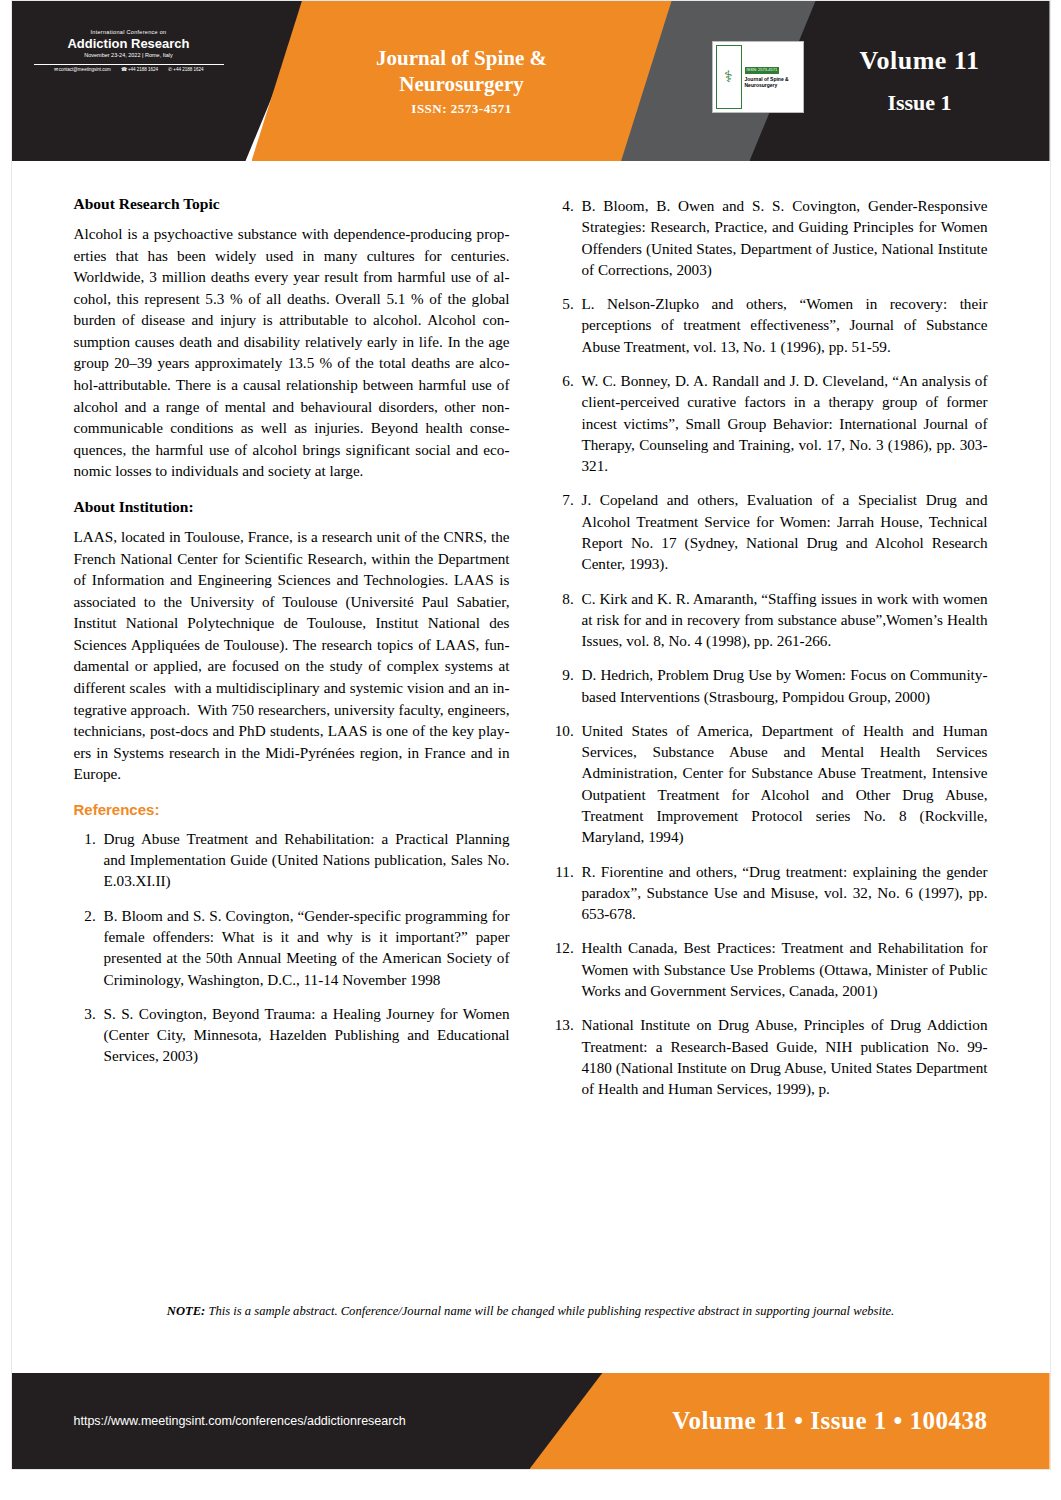Journal of Spine &
Neurosurgery
ISSN: 2573-4571
Volume 11
Issue 1
International Conference on
Addiction Research
November 23-24, 2022 | Rome, Italy
✉ contact@meetingsint.com ☎ +44 2188 1624 ✆ +44 2188 1624
⚕
ISSN: 2573-4571
Journal of Spine &
Neurosurgery
About Research Topic
Alcohol is a psychoactive substance with dependence-producing properties that has been widely used in many cultures for centuries. Worldwide, 3 million deaths every year result from harmful use of alcohol, this represent 5.3 % of all deaths. Overall 5.1 % of the global burden of disease and injury is attributable to alcohol. Alcohol consumption causes death and disability relatively early in life. In the age group 20–39 years approximately 13.5 % of the total deaths are alcohol-attributable. There is a causal relationship between harmful use of alcohol and a range of mental and behavioural disorders, other non-communicable conditions as well as injuries. Beyond health consequences, the harmful use of alcohol brings significant social and economic losses to individuals and society at large.
About Institution:
LAAS, located in Toulouse, France, is a research unit of the CNRS, the French National Center for Scientific Research, within the Department of Information and Engineering Sciences and Technologies. LAAS is associated to the University of Toulouse (Université Paul Sabatier, Institut National Polytechnique de Toulouse, Institut National des Sciences Appliquées de Toulouse). The research topics of LAAS, fundamental or applied, are focused on the study of complex systems at different scales with a multidisciplinary and systemic vision and an integrative approach. With 750 researchers, university faculty, engineers, technicians, post-docs and PhD students, LAAS is one of the key players in Systems research in the Midi-Pyrénées region, in France and in Europe.
References:
Drug Abuse Treatment and Rehabilitation: a Practical Planning and Implementation Guide (United Nations publication, Sales No. E.03.XI.II)
B. Bloom and S. S. Covington, “Gender-specific programming for female offenders: What is it and why is it important?” paper presented at the 50th Annual Meeting of the American Society of Criminology, Washington, D.C., 11-14 November 1998
S. S. Covington, Beyond Trauma: a Healing Journey for Women (Center City, Minnesota, Hazelden Publishing and Educational Services, 2003)
B. Bloom, B. Owen and S. S. Covington, Gender-Responsive Strategies: Research, Practice, and Guiding Principles for Women Offenders (United States, Department of Justice, National Institute of Corrections, 2003)
L. Nelson-Zlupko and others, “Women in recovery: their perceptions of treatment effectiveness”, Journal of Substance Abuse Treatment, vol. 13, No. 1 (1996), pp. 51-59.
W. C. Bonney, D. A. Randall and J. D. Cleveland, “An analysis of client-perceived curative factors in a therapy group of former incest victims”, Small Group Behavior: International Journal of Therapy, Counseling and Training, vol. 17, No. 3 (1986), pp. 303-321.
J. Copeland and others, Evaluation of a Specialist Drug and Alcohol Treatment Service for Women: Jarrah House, Technical Report No. 17 (Sydney, National Drug and Alcohol Research Center, 1993).
C. Kirk and K. R. Amaranth, “Staffing issues in work with women at risk for and in recovery from substance abuse”,Women’s Health Issues, vol. 8, No. 4 (1998), pp. 261-266.
D. Hedrich, Problem Drug Use by Women: Focus on Community-based Interventions (Strasbourg, Pompidou Group, 2000)
United States of America, Department of Health and Human Services, Substance Abuse and Mental Health Services Administration, Center for Substance Abuse Treatment, Intensive Outpatient Treatment for Alcohol and Other Drug Abuse, Treatment Improvement Protocol series No. 8 (Rockville, Maryland, 1994)
R. Fiorentine and others, “Drug treatment: explaining the gender paradox”, Substance Use and Misuse, vol. 32, No. 6 (1997), pp. 653-678.
Health Canada, Best Practices: Treatment and Rehabilitation for Women with Substance Use Problems (Ottawa, Minister of Public Works and Government Services, Canada, 2001)
National Institute on Drug Abuse, Principles of Drug Addiction Treatment: a Research-Based Guide, NIH publication No. 99-4180 (National Institute on Drug Abuse, United States Department of Health and Human Services, 1999), p.
NOTE: This is a sample abstract. Conference/Journal name will be changed while publishing respective abstract in supporting journal website.
https://www.meetingsint.com/conferences/addictionresearch
Volume 11 • Issue 1 • 100438